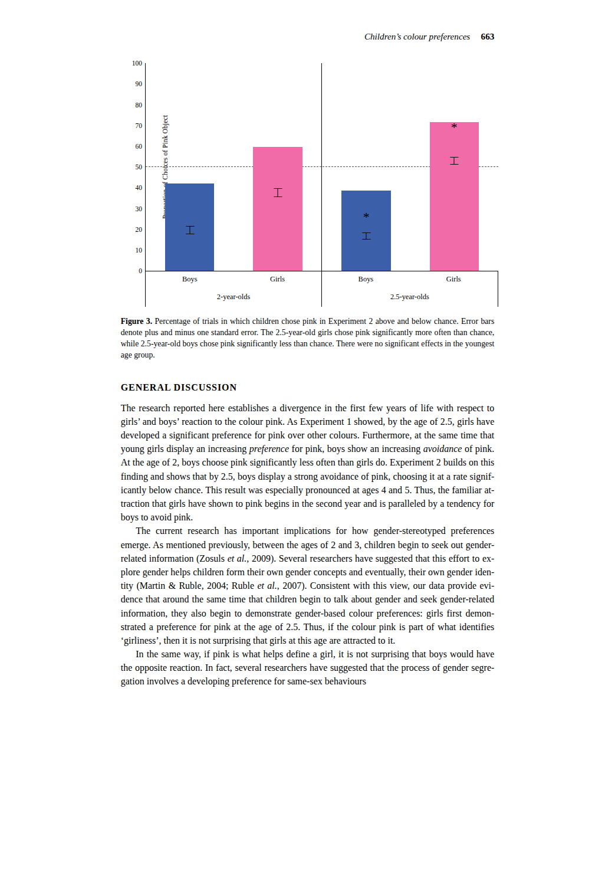Children’s colour preferences 663
Proportion of Choices of Pink Object
100
90
80
70
60
50
40
30
20
10
0
*
*
Boys Girls
Boys Girls
2-year-olds
2.5-year-olds
Figure 3. Percentage of trials in which children chose pink in Experiment 2 above and below chance. Error bars denote plus and minus one standard error. The 2.5-year-old girls chose pink significantly more often than chance, while 2.5-year-old boys chose pink significantly less than chance. There were no significant effects in the youngest age group.
GENERAL DISCUSSION
The research reported here establishes a divergence in the first few years of life with respect to girls’ and boys’ reaction to the colour pink. As Experiment 1 showed, by the age of 2.5, girls have developed a significant preference for pink over other colours. Furthermore, at the same time that young girls display an increasing preference for pink, boys show an increasing avoidance of pink. At the age of 2, boys choose pink significantly less often than girls do. Experiment 2 builds on this finding and shows that by 2.5, boys display a strong avoidance of pink, choosing it at a rate significantly below chance. This result was especially pronounced at ages 4 and 5. Thus, the familiar attraction that girls have shown to pink begins in the second year and is paralleled by a tendency for boys to avoid pink.
The current research has important implications for how gender-stereotyped preferences emerge. As mentioned previously, between the ages of 2 and 3, children begin to seek out gender-related information (Zosuls et al., 2009). Several researchers have suggested that this effort to explore gender helps children form their own gender concepts and eventually, their own gender identity (Martin & Ruble, 2004; Ruble et al., 2007). Consistent with this view, our data provide evidence that around the same time that children begin to talk about gender and seek gender-related information, they also begin to demonstrate gender-based colour preferences: girls first demonstrated a preference for pink at the age of 2.5. Thus, if the colour pink is part of what identifies ‘girliness’, then it is not surprising that girls at this age are attracted to it.
In the same way, if pink is what helps define a girl, it is not surprising that boys would have the opposite reaction. In fact, several researchers have suggested that the process of gender segregation involves a developing preference for same-sex behaviours